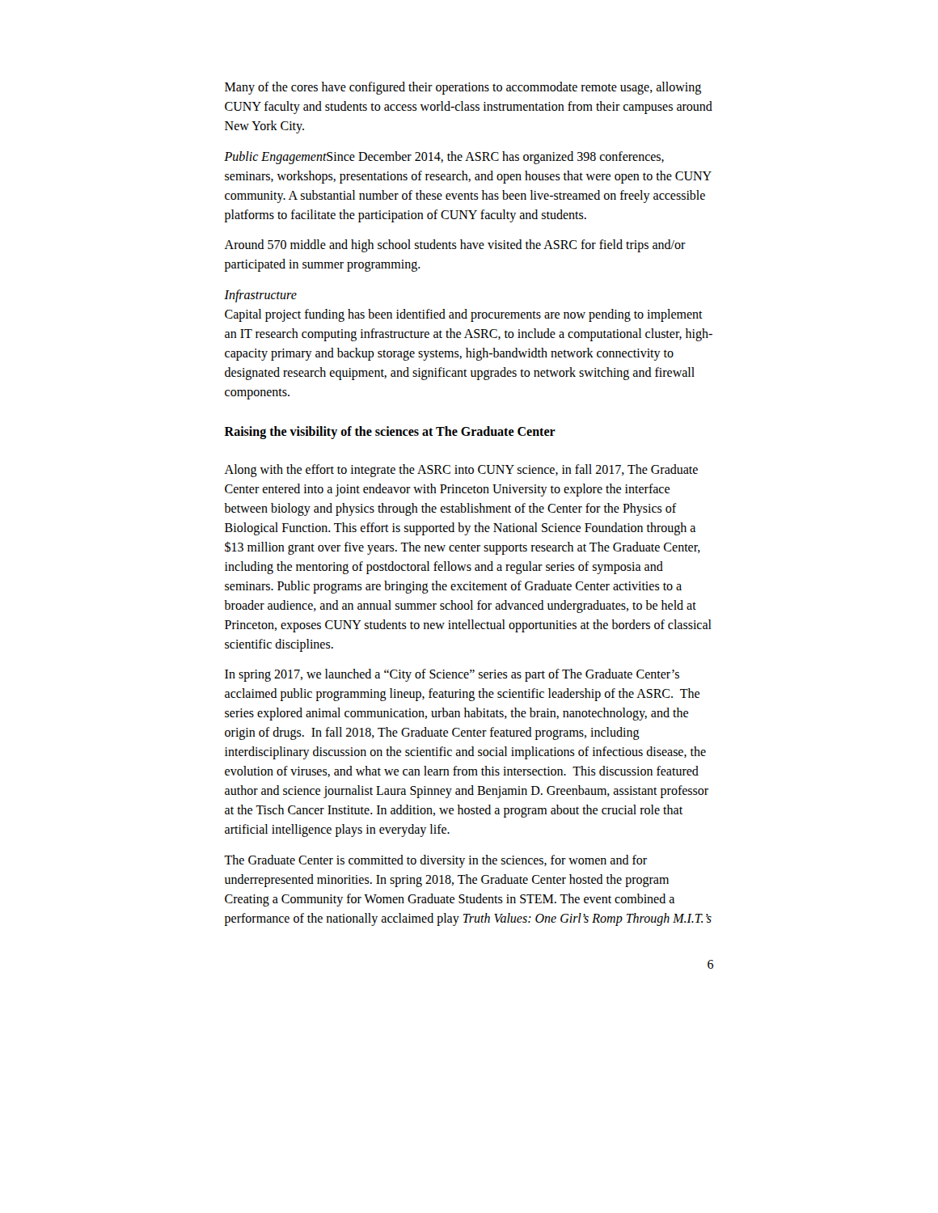Many of the cores have configured their operations to accommodate remote usage, allowing CUNY faculty and students to access world-class instrumentation from their campuses around New York City.
Public Engagement Since December 2014, the ASRC has organized 398 conferences, seminars, workshops, presentations of research, and open houses that were open to the CUNY community. A substantial number of these events has been live-streamed on freely accessible platforms to facilitate the participation of CUNY faculty and students.
Around 570 middle and high school students have visited the ASRC for field trips and/or participated in summer programming.
Infrastructure
Capital project funding has been identified and procurements are now pending to implement an IT research computing infrastructure at the ASRC, to include a computational cluster, high-capacity primary and backup storage systems, high-bandwidth network connectivity to designated research equipment, and significant upgrades to network switching and firewall components.
Raising the visibility of the sciences at The Graduate Center
Along with the effort to integrate the ASRC into CUNY science, in fall 2017, The Graduate Center entered into a joint endeavor with Princeton University to explore the interface between biology and physics through the establishment of the Center for the Physics of Biological Function. This effort is supported by the National Science Foundation through a $13 million grant over five years. The new center supports research at The Graduate Center, including the mentoring of postdoctoral fellows and a regular series of symposia and seminars. Public programs are bringing the excitement of Graduate Center activities to a broader audience, and an annual summer school for advanced undergraduates, to be held at Princeton, exposes CUNY students to new intellectual opportunities at the borders of classical scientific disciplines.
In spring 2017, we launched a “City of Science” series as part of The Graduate Center’s acclaimed public programming lineup, featuring the scientific leadership of the ASRC. The series explored animal communication, urban habitats, the brain, nanotechnology, and the origin of drugs. In fall 2018, The Graduate Center featured programs, including interdisciplinary discussion on the scientific and social implications of infectious disease, the evolution of viruses, and what we can learn from this intersection. This discussion featured author and science journalist Laura Spinney and Benjamin D. Greenbaum, assistant professor at the Tisch Cancer Institute. In addition, we hosted a program about the crucial role that artificial intelligence plays in everyday life.
The Graduate Center is committed to diversity in the sciences, for women and for underrepresented minorities. In spring 2018, The Graduate Center hosted the program Creating a Community for Women Graduate Students in STEM. The event combined a performance of the nationally acclaimed play Truth Values: One Girl’s Romp Through M.I.T.’s
6